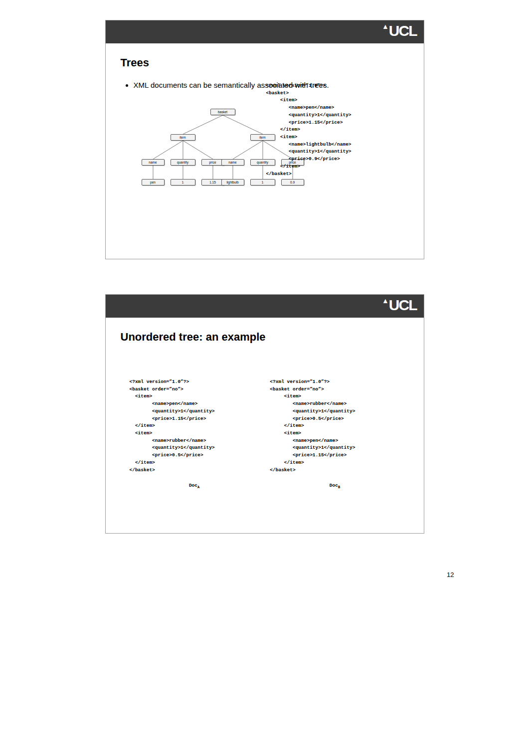▲UCL
Trees
XML documents can be semantically associated with trees.
basket
item
item
name
quantity
price
name
quantity
price
pen
1
1.15
lightbulb
1
0.9
<?xml version=”1.0”?>
<basket>
     <item>
        <name>pen</name>
        <quantity>1</quantity>
        <price>1.15</price>
     </item>
     <item>
        <name>lightbulb</name>
        <quantity>1</quantity>
        <price>0.9</price>
     </item>
</basket>
▲UCL
Unordered tree: an example
<?xml version=”1.0”?>
<basket order=”no”>
  <item>
        <name>pen</name>
        <quantity>1</quantity>
        <price>1.15</price>
  </item>
  <item>
        <name>rubber</name>
        <quantity>1</quantity>
        <price>0.5</price>
  </item>
</basket>
DocA
<?xml version=”1.0”?>
<basket order=”no”>
     <item>
        <name>rubber</name>
        <quantity>1</quantity>
        <price>0.5</price>
     </item>
     <item>
        <name>pen</name>
        <quantity>1</quantity>
        <price>1.15</price>
     </item>
</basket>
DocB
12